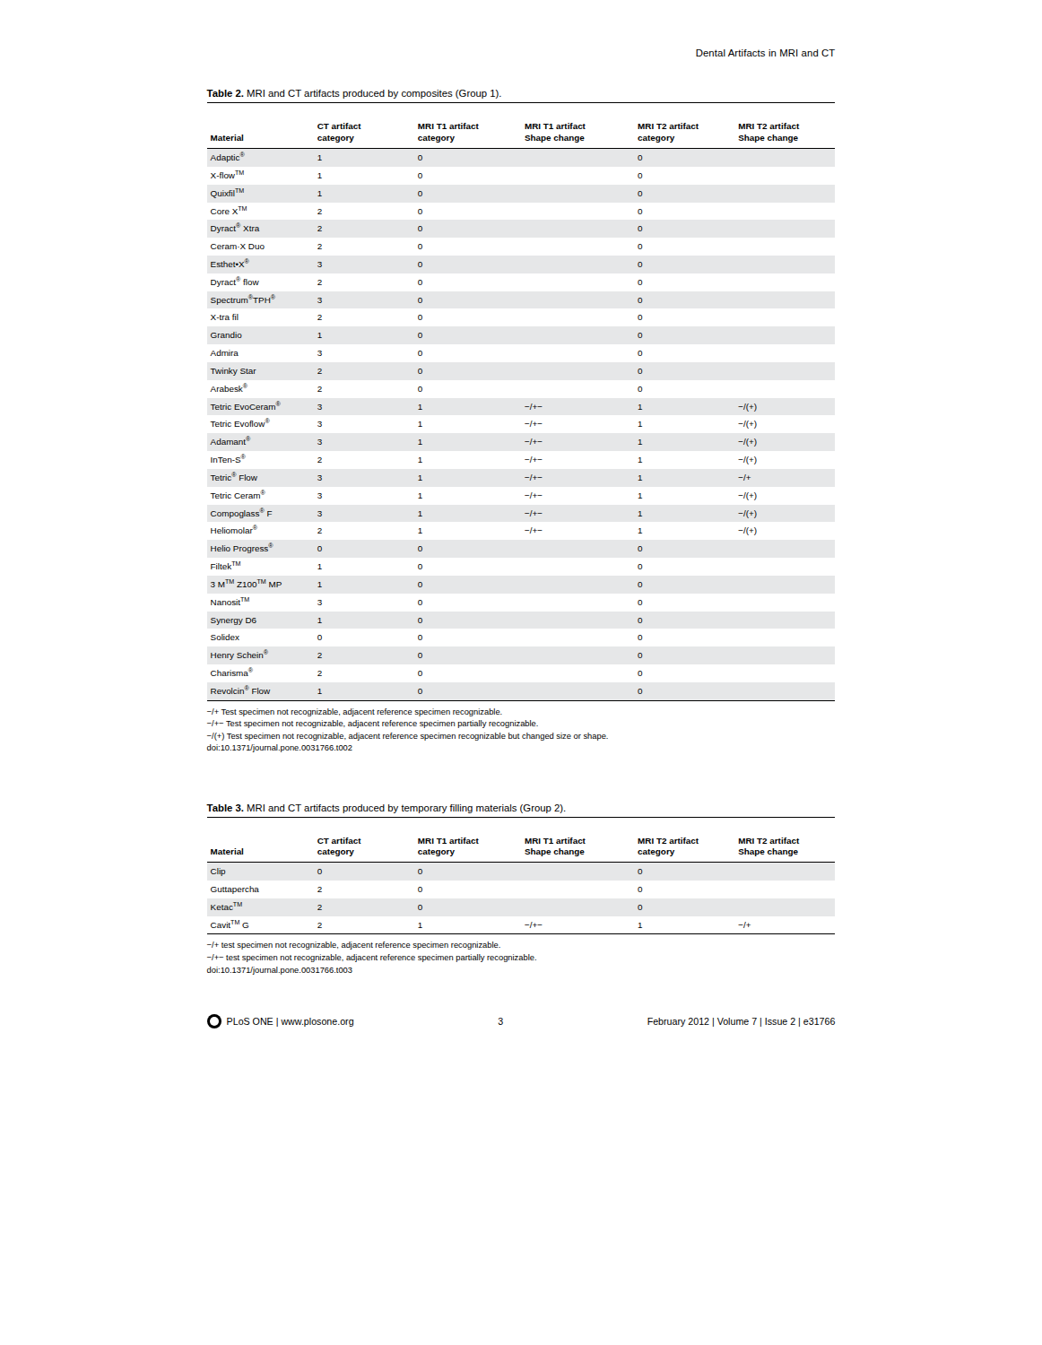Dental Artifacts in MRI and CT
Table 2. MRI and CT artifacts produced by composites (Group 1).
| Material | CT artifact category | MRI T1 artifact category | MRI T1 artifact Shape change | MRI T2 artifact category | MRI T2 artifact Shape change |
| --- | --- | --- | --- | --- | --- |
| Adaptic ® | 1 | 0 | | 0 | |
| X-flow TM | 1 | 0 | | 0 | |
| Quixfil TM | 1 | 0 | | 0 | |
| Core X TM | 2 | 0 | | 0 | |
| Dyract ® Xtra | 2 | 0 | | 0 | |
| Ceram·X Duo | 2 | 0 | | 0 | |
| Esthet•X ® | 3 | 0 | | 0 | |
| Dyract ® flow | 2 | 0 | | 0 | |
| Spectrum ® TPH ® | 3 | 0 | | 0 | |
| X-tra fil | 2 | 0 | | 0 | |
| Grandio | 1 | 0 | | 0 | |
| Admira | 3 | 0 | | 0 | |
| Twinky Star | 2 | 0 | | 0 | |
| Arabesk ® | 2 | 0 | | 0 | |
| Tetric EvoCeram ® | 3 | 1 | −/+− | 1 | −/(+) |
| Tetric Evoflow ® | 3 | 1 | −/+− | 1 | −/(+) |
| Adamant ® | 3 | 1 | −/+− | 1 | −/(+) |
| InTen-S ® | 2 | 1 | −/+− | 1 | −/(+) |
| Tetric ® Flow | 3 | 1 | −/+− | 1 | −/+ |
| Tetric Ceram ® | 3 | 1 | −/+− | 1 | −/(+) |
| Compoglass ® F | 3 | 1 | −/+− | 1 | −/(+) |
| Heliomolar ® | 2 | 1 | −/+− | 1 | −/(+) |
| Helio Progress ® | 0 | 0 | | 0 | |
| Filtek TM | 1 | 0 | | 0 | |
| 3 M TM Z100 TM MP | 1 | 0 | | 0 | |
| Nanosit TM | 3 | 0 | | 0 | |
| Synergy D6 | 1 | 0 | | 0 | |
| Solidex | 0 | 0 | | 0 | |
| Henry Schein ® | 2 | 0 | | 0 | |
| Charisma ® | 2 | 0 | | 0 | |
| Revolcin ® Flow | 1 | 0 | | 0 | |
−/+ Test specimen not recognizable, adjacent reference specimen recognizable.
−/+− Test specimen not recognizable, adjacent reference specimen partially recognizable.
−/(+) Test specimen not recognizable, adjacent reference specimen recognizable but changed size or shape.
doi:10.1371/journal.pone.0031766.t002
Table 3. MRI and CT artifacts produced by temporary filling materials (Group 2).
| Material | CT artifact category | MRI T1 artifact category | MRI T1 artifact Shape change | MRI T2 artifact category | MRI T2 artifact Shape change |
| --- | --- | --- | --- | --- | --- |
| Clip | 0 | 0 | | 0 | |
| Guttapercha | 2 | 0 | | 0 | |
| Ketac TM | 2 | 0 | | 0 | |
| Cavit TM G | 2 | 1 | −/+− | 1 | −/+ |
−/+ test specimen not recognizable, adjacent reference specimen recognizable.
−/+− test specimen not recognizable, adjacent reference specimen partially recognizable.
doi:10.1371/journal.pone.0031766.t003
PLoS ONE | www.plosone.org
3
February 2012 | Volume 7 | Issue 2 | e31766